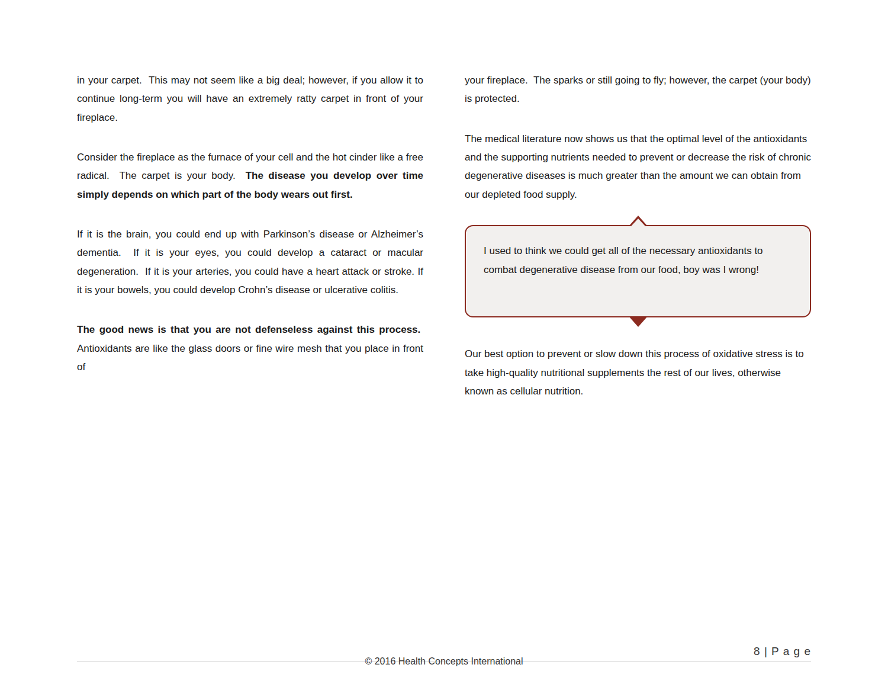in your carpet. This may not seem like a big deal; however, if you allow it to continue long-term you will have an extremely ratty carpet in front of your fireplace.
Consider the fireplace as the furnace of your cell and the hot cinder like a free radical. The carpet is your body. The disease you develop over time simply depends on which part of the body wears out first.
If it is the brain, you could end up with Parkinson’s disease or Alzheimer’s dementia. If it is your eyes, you could develop a cataract or macular degeneration. If it is your arteries, you could have a heart attack or stroke. If it is your bowels, you could develop Crohn’s disease or ulcerative colitis.
The good news is that you are not defenseless against this process. Antioxidants are like the glass doors or fine wire mesh that you place in front of
your fireplace. The sparks or still going to fly; however, the carpet (your body) is protected.
The medical literature now shows us that the optimal level of the antioxidants and the supporting nutrients needed to prevent or decrease the risk of chronic degenerative diseases is much greater than the amount we can obtain from our depleted food supply.
I used to think we could get all of the necessary antioxidants to combat degenerative disease from our food, boy was I wrong!
Our best option to prevent or slow down this process of oxidative stress is to take high-quality nutritional supplements the rest of our lives, otherwise known as cellular nutrition.
8 | P a g e
© 2016 Health Concepts International